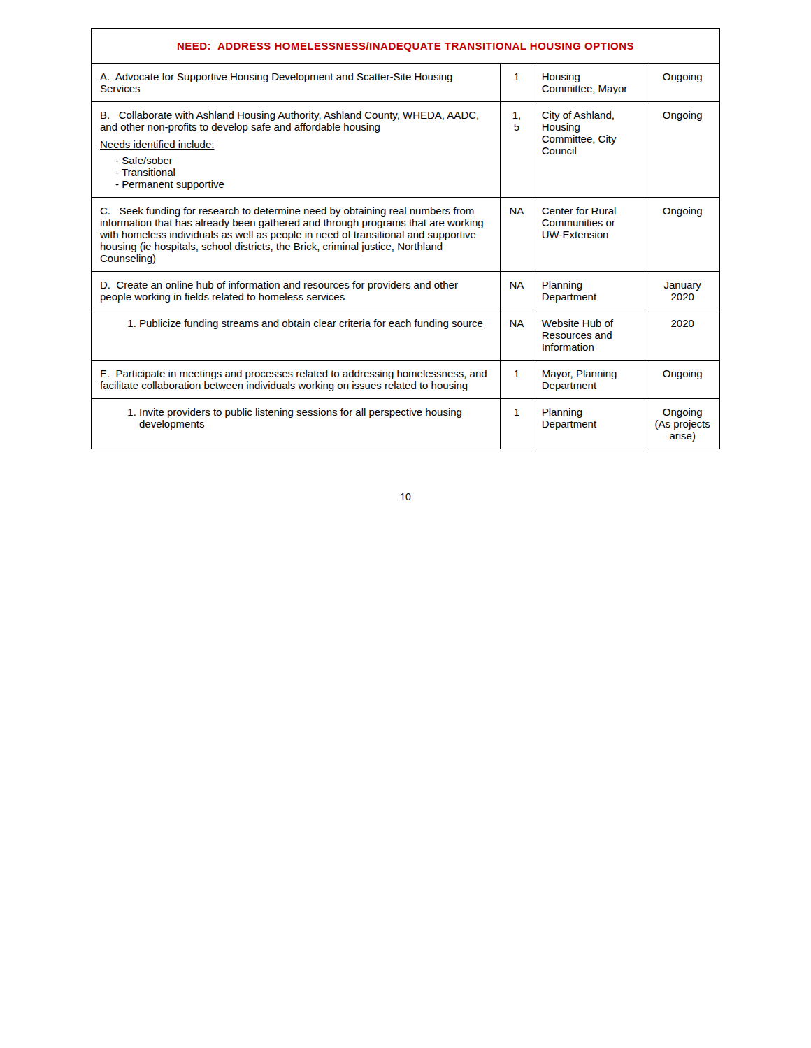NEED: ADDRESS HOMELESSNESS/INADEQUATE TRANSITIONAL HOUSING OPTIONS
| A. Advocate for Supportive Housing Development and Scatter-Site Housing Services | 1 | Housing Committee, Mayor | Ongoing |
| B. Collaborate with Ashland Housing Authority, Ashland County, WHEDA, AADC, and other non-profits to develop safe and affordable housing Needs identified include: Safe/sober Transitional Permanent supportive | 1, 5 | City of Ashland, Housing Committee, City Council | Ongoing |
| C. Seek funding for research to determine need by obtaining real numbers from information that has already been gathered and through programs that are working with homeless individuals as well as people in need of transitional and supportive housing (ie hospitals, school districts, the Brick, criminal justice, Northland Counseling) | NA | Center for Rural Communities or UW-Extension | Ongoing |
| D. Create an online hub of information and resources for providers and other people working in fields related to homeless services | NA | Planning Department | January 2020 |
| Publicize funding streams and obtain clear criteria for each funding source | NA | Website Hub of Resources and Information | 2020 |
| E. Participate in meetings and processes related to addressing homelessness, and facilitate collaboration between individuals working on issues related to housing | 1 | Mayor, Planning Department | Ongoing |
| Invite providers to public listening sessions for all perspective housing developments | 1 | Planning Department | Ongoing (As projects arise) |
10